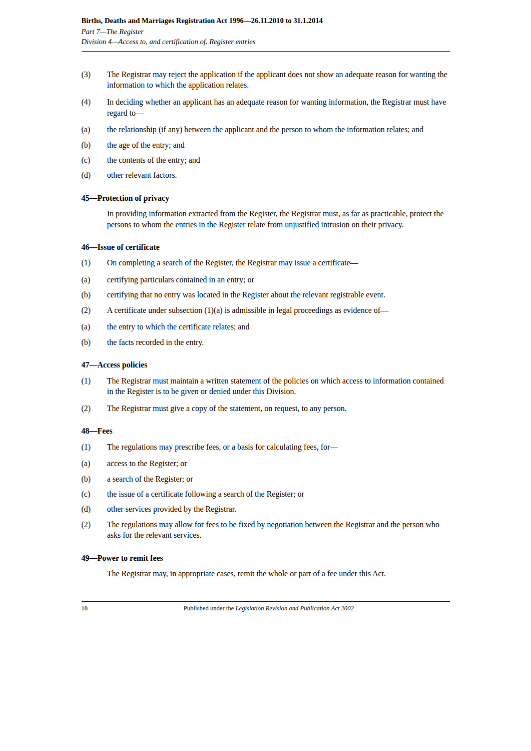Births, Deaths and Marriages Registration Act 1996—26.11.2010 to 31.1.2014
Part 7—The Register
Division 4—Access to, and certification of, Register entries
(3) The Registrar may reject the application if the applicant does not show an adequate reason for wanting the information to which the application relates.
(4) In deciding whether an applicant has an adequate reason for wanting information, the Registrar must have regard to—
(a) the relationship (if any) between the applicant and the person to whom the information relates; and
(b) the age of the entry; and
(c) the contents of the entry; and
(d) other relevant factors.
45—Protection of privacy
In providing information extracted from the Register, the Registrar must, as far as practicable, protect the persons to whom the entries in the Register relate from unjustified intrusion on their privacy.
46—Issue of certificate
(1) On completing a search of the Register, the Registrar may issue a certificate—
(a) certifying particulars contained in an entry; or
(b) certifying that no entry was located in the Register about the relevant registrable event.
(2) A certificate under subsection (1)(a) is admissible in legal proceedings as evidence of—
(a) the entry to which the certificate relates; and
(b) the facts recorded in the entry.
47—Access policies
(1) The Registrar must maintain a written statement of the policies on which access to information contained in the Register is to be given or denied under this Division.
(2) The Registrar must give a copy of the statement, on request, to any person.
48—Fees
(1) The regulations may prescribe fees, or a basis for calculating fees, for—
(a) access to the Register; or
(b) a search of the Register; or
(c) the issue of a certificate following a search of the Register; or
(d) other services provided by the Registrar.
(2) The regulations may allow for fees to be fixed by negotiation between the Registrar and the person who asks for the relevant services.
49—Power to remit fees
The Registrar may, in appropriate cases, remit the whole or part of a fee under this Act.
18 Published under the Legislation Revision and Publication Act 2002